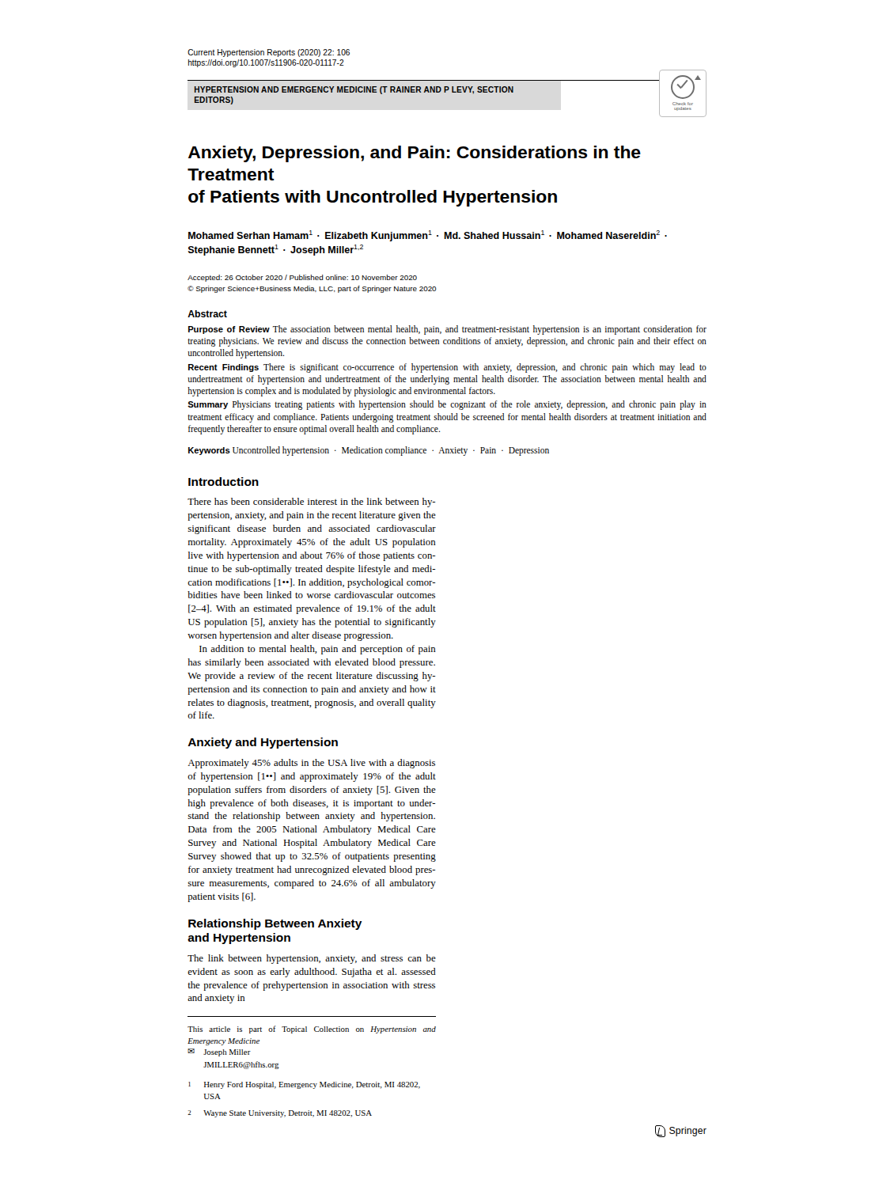Current Hypertension Reports (2020) 22: 106 https://doi.org/10.1007/s11906-020-01117-2
Hypertension and Emergency Medicine (T Rainer and P Levy, Section Editors)
Check for
updates
Anxiety, Depression, and Pain: Considerations in the Treatment
of Patients with Uncontrolled Hypertension
Mohamed Serhan Hamam1 · Elizabeth Kunjummen1 · Md. Shahed Hussain1 · Mohamed Nasereldin2 ·
Stephanie Bennett1 · Joseph Miller1,2
Accepted: 26 October 2020 / Published online: 10 November 2020 © Springer Science+Business Media, LLC, part of Springer Nature 2020
Abstract
Purpose of Review The association between mental health, pain, and treatment-resistant hypertension is an important consideration for treating physicians. We review and discuss the connection between conditions of anxiety, depression, and chronic pain and their effect on uncontrolled hypertension.
Recent Findings There is significant co-occurrence of hypertension with anxiety, depression, and chronic pain which may lead to undertreatment of hypertension and undertreatment of the underlying mental health disorder. The association between mental health and hypertension is complex and is modulated by physiologic and environmental factors.
Summary Physicians treating patients with hypertension should be cognizant of the role anxiety, depression, and chronic pain play in treatment efficacy and compliance. Patients undergoing treatment should be screened for mental health disorders at treatment initiation and frequently thereafter to ensure optimal overall health and compliance.
Keywords Uncontrolled hypertension · Medication compliance · Anxiety · Pain · Depression
Introduction
There has been considerable interest in the link between hypertension, anxiety, and pain in the recent literature given the significant disease burden and associated cardiovascular mortality. Approximately 45% of the adult US population live with hypertension and about 76% of those patients continue to be sub-optimally treated despite lifestyle and medication modifications [1••]. In addition, psychological comorbidities have been linked to worse cardiovascular outcomes [2–4]. With an estimated prevalence of 19.1% of the adult US population [5], anxiety has the potential to significantly worsen hypertension and alter disease progression.
In addition to mental health, pain and perception of pain has similarly been associated with elevated blood pressure. We provide a review of the recent literature discussing hypertension and its connection to pain and anxiety and how it relates to diagnosis, treatment, prognosis, and overall quality of life.
Anxiety and Hypertension
Approximately 45% adults in the USA live with a diagnosis of hypertension [1••] and approximately 19% of the adult population suffers from disorders of anxiety [5]. Given the high prevalence of both diseases, it is important to understand the relationship between anxiety and hypertension. Data from the 2005 National Ambulatory Medical Care Survey and National Hospital Ambulatory Medical Care Survey showed that up to 32.5% of outpatients presenting for anxiety treatment had unrecognized elevated blood pressure measurements, compared to 24.6% of all ambulatory patient visits [6].
Relationship Between Anxiety
and Hypertension
The link between hypertension, anxiety, and stress can be evident as soon as early adulthood. Sujatha et al. assessed the prevalence of prehypertension in association with stress and anxiety in
This article is part of Topical Collection on Hypertension and Emergency Medicine
✉
Joseph Miller JMILLER6@hfhs.org
1
Henry Ford Hospital, Emergency Medicine, Detroit, MI 48202, USA
2
Wayne State University, Detroit, MI 48202, USA
Springer